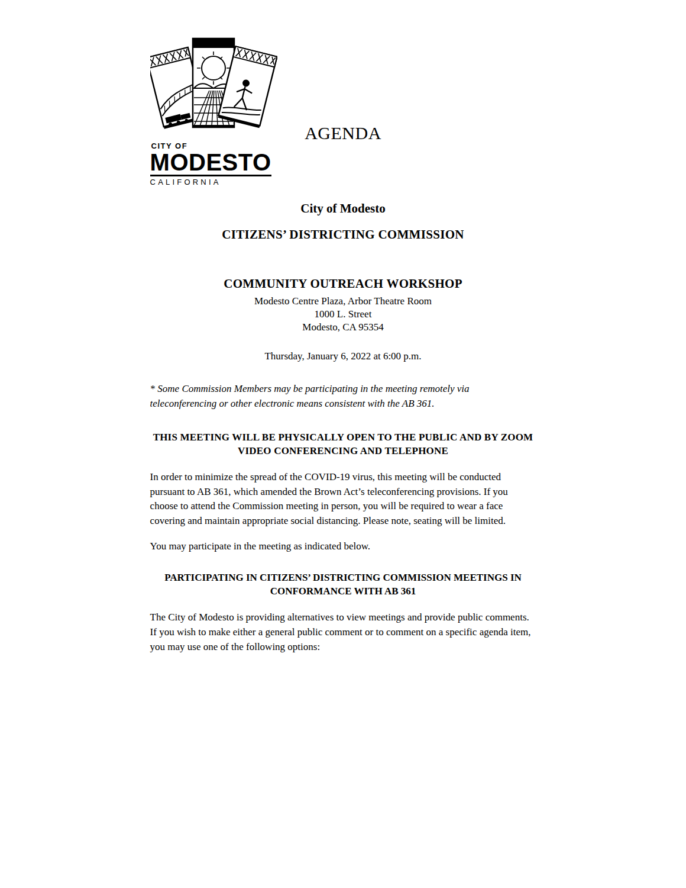CITY OF
MODESTO
CALIFORNIA
AGENDA
City of Modesto
CITIZENS’ DISTRICTING COMMISSION
COMMUNITY OUTREACH WORKSHOP
Modesto Centre Plaza, Arbor Theatre Room
1000 L. Street
Modesto, CA 95354
Thursday, January 6, 2022 at 6:00 p.m.
* Some Commission Members may be participating in the meeting remotely via teleconferencing or other electronic means consistent with the AB 361.
THIS MEETING WILL BE PHYSICALLY OPEN TO THE PUBLIC AND BY ZOOM
VIDEO CONFERENCING AND TELEPHONE
In order to minimize the spread of the COVID-19 virus, this meeting will be conducted pursuant to AB 361, which amended the Brown Act’s teleconferencing provisions. If you choose to attend the Commission meeting in person, you will be required to wear a face covering and maintain appropriate social distancing. Please note, seating will be limited.
You may participate in the meeting as indicated below.
PARTICIPATING IN CITIZENS’ DISTRICTING COMMISSION MEETINGS IN
CONFORMANCE WITH AB 361
The City of Modesto is providing alternatives to view meetings and provide public comments. If you wish to make either a general public comment or to comment on a specific agenda item, you may use one of the following options: